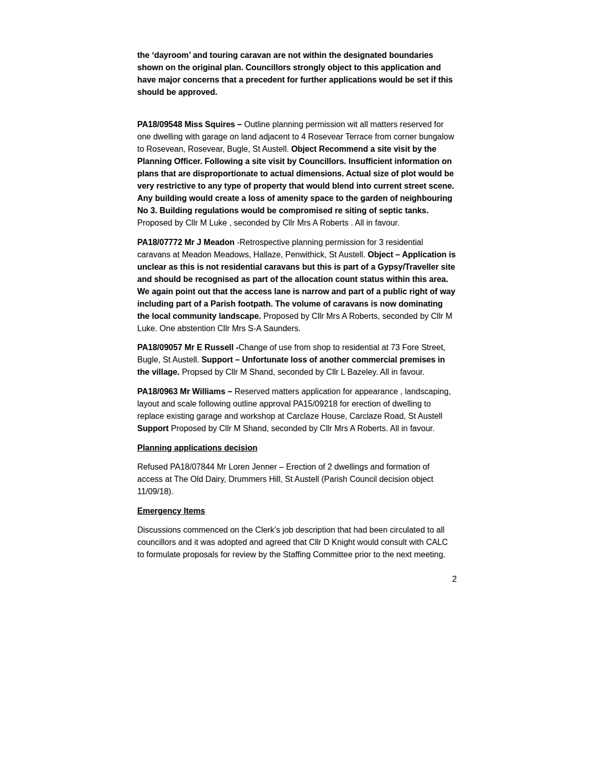the ‘dayroom’ and touring caravan are not within the designated boundaries shown on the original plan. Councillors strongly object to this application and have major concerns that a precedent for further applications would be set if this should be approved.
PA18/09548 Miss Squires – Outline planning permission wit all matters reserved for one dwelling with garage on land adjacent to 4 Rosevear Terrace from corner bungalow to Rosevean, Rosevear, Bugle, St Austell. Object Recommend a site visit by the Planning Officer. Following a site visit by Councillors. Insufficient information on plans that are disproportionate to actual dimensions. Actual size of plot would be very restrictive to any type of property that would blend into current street scene. Any building would create a loss of amenity space to the garden of neighbouring No 3. Building regulations would be compromised re siting of septic tanks. Proposed by Cllr M Luke , seconded by Cllr Mrs A Roberts . All in favour.
PA18/07772 Mr J Meadon -Retrospective planning permission for 3 residential caravans at Meadon Meadows, Hallaze, Penwithick, St Austell. Object – Application is unclear as this is not residential caravans but this is part of a Gypsy/Traveller site and should be recognised as part of the allocation count status within this area. We again point out that the access lane is narrow and part of a public right of way including part of a Parish footpath. The volume of caravans is now dominating the local community landscape. Proposed by Cllr Mrs A Roberts, seconded by Cllr M Luke. One abstention Cllr Mrs S-A Saunders.
PA18/09057 Mr E Russell -Change of use from shop to residential at 73 Fore Street, Bugle, St Austell. Support – Unfortunate loss of another commercial premises in the village. Propsed by Cllr M Shand, seconded by Cllr L Bazeley. All in favour.
PA18/0963 Mr Williams – Reserved matters application for appearance , landscaping, layout and scale following outline approval PA15/09218 for erection of dwelling to replace existing garage and workshop at Carclaze House, Carclaze Road, St Austell Support Proposed by Cllr M Shand, seconded by Cllr Mrs A Roberts. All in favour.
Planning applications decision
Refused PA18/07844 Mr Loren Jenner – Erection of 2 dwellings and formation of access at The Old Dairy, Drummers Hill, St Austell (Parish Council decision object 11/09/18).
Emergency Items
Discussions commenced on the Clerk’s job description that had been circulated to all councillors and it was adopted and agreed that Cllr D Knight would consult with CALC to formulate proposals for review by the Staffing Committee prior to the next meeting.
2